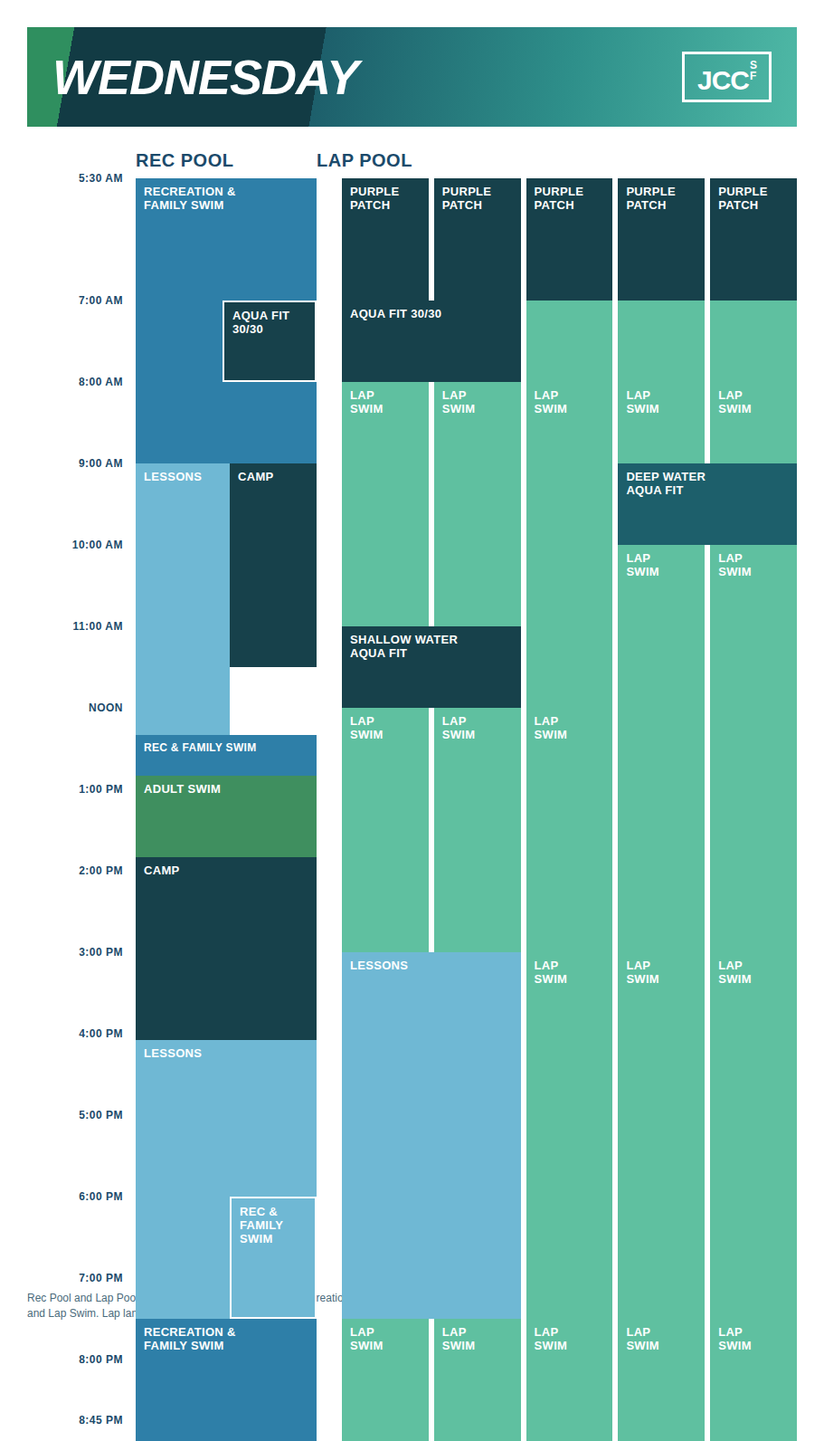Wednesday
JCCSF
REC POOL
LAP POOL
Total vertical span: 5:30 AM -> 8:45 PM = 795 minutes. Scale: 1 min = 1.5px => 1192.5px
5:30 AM 7:00 AM 8:00 AM 9:00 AM 10:00 AM 11:00 AM NOON 1:00 PM 2:00 PM 3:00 PM 4:00 PM 5:00 PM 6:00 PM 7:00 PM 8:00 PM 8:45 PM
Recreation &
Family Swim
Aqua Fit
30/30
Lessons
Camp
Rec & Family Swim
Adult Swim
Camp
Lessons
Rec &
Family
Swim
Recreation &
Family Swim
Purple
Patch
Aqua Fit 30/30
Lap
Swim
Shallow Water
Aqua Fit
Lap
Swim
Lessons
Lap
Swim
Purple
Patch
Lap
Swim
Lap
Swim
Lap
Swim
Purple
Patch
Lap
Swim
Lap
Swim
Lap
Swim
Lap
Swim
Purple
Patch
Lap
Swim
Deep Water
Aqua Fit
Lap
Swim
Lap
Swim
Lap
Swim
Purple
Patch
Lap
Swim
Lap
Swim
Lap
Swim
Lap
Swim
Rec Pool and Lap Pool lanes are unavailable outside of Recreation & Family Swim
and Lap Swim. Lap lane availability is subject to change.
Updated June 2022